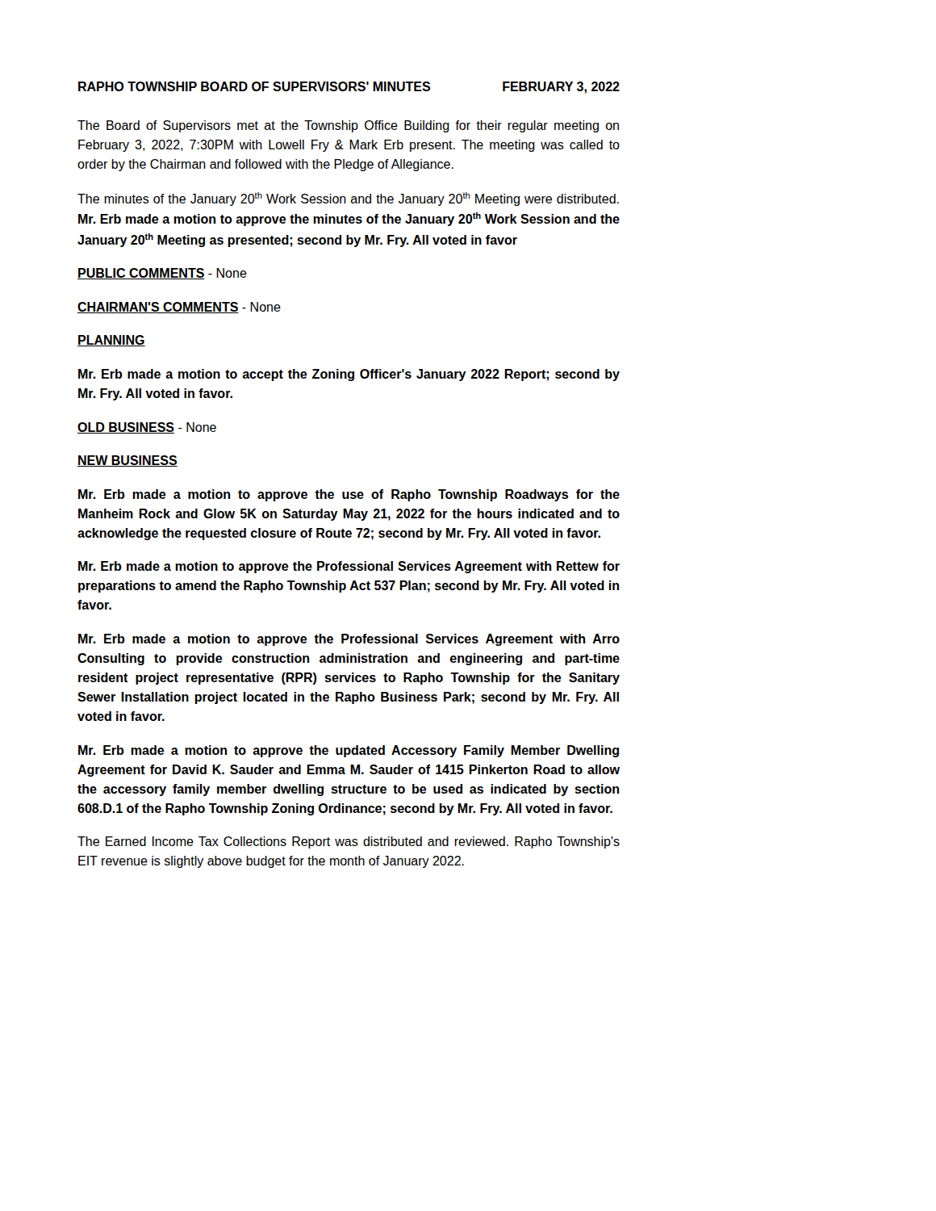RAPHO TOWNSHIP BOARD OF SUPERVISORS' MINUTES FEBRUARY 3, 2022
The Board of Supervisors met at the Township Office Building for their regular meeting on February 3, 2022, 7:30PM with Lowell Fry & Mark Erb present. The meeting was called to order by the Chairman and followed with the Pledge of Allegiance.
The minutes of the January 20th Work Session and the January 20th Meeting were distributed. Mr. Erb made a motion to approve the minutes of the January 20th Work Session and the January 20th Meeting as presented; second by Mr. Fry. All voted in favor
PUBLIC COMMENTS
- None
CHAIRMAN'S COMMENTS
- None
PLANNING
Mr. Erb made a motion to accept the Zoning Officer's January 2022 Report; second by Mr. Fry. All voted in favor.
OLD BUSINESS
- None
NEW BUSINESS
Mr. Erb made a motion to approve the use of Rapho Township Roadways for the Manheim Rock and Glow 5K on Saturday May 21, 2022 for the hours indicated and to acknowledge the requested closure of Route 72; second by Mr. Fry. All voted in favor.
Mr. Erb made a motion to approve the Professional Services Agreement with Rettew for preparations to amend the Rapho Township Act 537 Plan; second by Mr. Fry. All voted in favor.
Mr. Erb made a motion to approve the Professional Services Agreement with Arro Consulting to provide construction administration and engineering and part-time resident project representative (RPR) services to Rapho Township for the Sanitary Sewer Installation project located in the Rapho Business Park; second by Mr. Fry. All voted in favor.
Mr. Erb made a motion to approve the updated Accessory Family Member Dwelling Agreement for David K. Sauder and Emma M. Sauder of 1415 Pinkerton Road to allow the accessory family member dwelling structure to be used as indicated by section 608.D.1 of the Rapho Township Zoning Ordinance; second by Mr. Fry. All voted in favor.
The Earned Income Tax Collections Report was distributed and reviewed. Rapho Township's EIT revenue is slightly above budget for the month of January 2022.